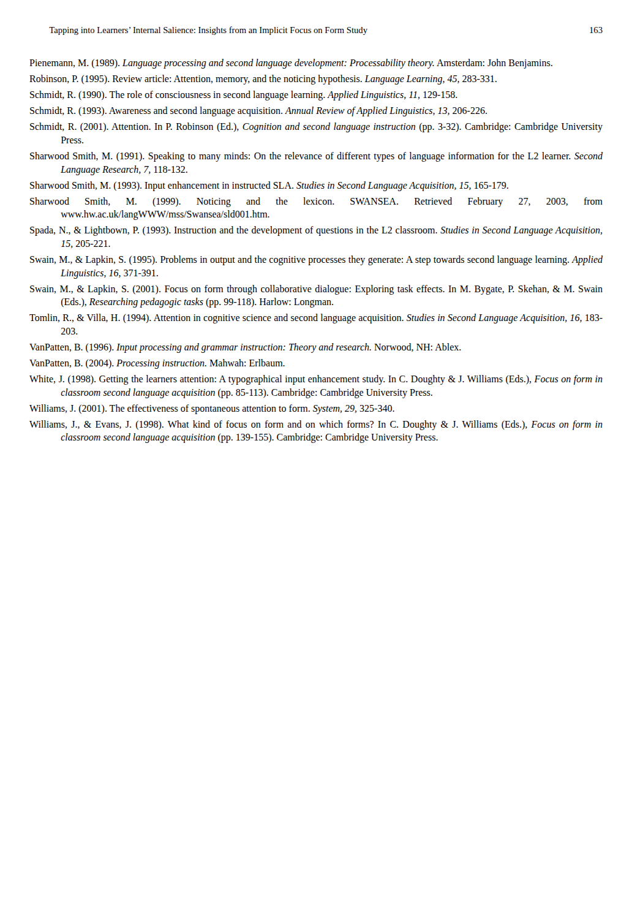Tapping into Learners’ Internal Salience: Insights from an Implicit Focus on Form Study 163
Pienemann, M. (1989). Language processing and second language development: Processability theory. Amsterdam: John Benjamins.
Robinson, P. (1995). Review article: Attention, memory, and the noticing hypothesis. Language Learning, 45, 283-331.
Schmidt, R. (1990). The role of consciousness in second language learning. Applied Linguistics, 11, 129-158.
Schmidt, R. (1993). Awareness and second language acquisition. Annual Review of Applied Linguistics, 13, 206-226.
Schmidt, R. (2001). Attention. In P. Robinson (Ed.), Cognition and second language instruction (pp. 3-32). Cambridge: Cambridge University Press.
Sharwood Smith, M. (1991). Speaking to many minds: On the relevance of different types of language information for the L2 learner. Second Language Research, 7, 118-132.
Sharwood Smith, M. (1993). Input enhancement in instructed SLA. Studies in Second Language Acquisition, 15, 165-179.
Sharwood Smith, M. (1999). Noticing and the lexicon. SWANSEA. Retrieved February 27, 2003, from www.hw.ac.uk/langWWW/mss/Swansea/sld001.htm.
Spada, N., & Lightbown, P. (1993). Instruction and the development of questions in the L2 classroom. Studies in Second Language Acquisition, 15, 205-221.
Swain, M., & Lapkin, S. (1995). Problems in output and the cognitive processes they generate: A step towards second language learning. Applied Linguistics, 16, 371-391.
Swain, M., & Lapkin, S. (2001). Focus on form through collaborative dialogue: Exploring task effects. In M. Bygate, P. Skehan, & M. Swain (Eds.), Researching pedagogic tasks (pp. 99-118). Harlow: Longman.
Tomlin, R., & Villa, H. (1994). Attention in cognitive science and second language acquisition. Studies in Second Language Acquisition, 16, 183-203.
VanPatten, B. (1996). Input processing and grammar instruction: Theory and research. Norwood, NH: Ablex.
VanPatten, B. (2004). Processing instruction. Mahwah: Erlbaum.
White, J. (1998). Getting the learners attention: A typographical input enhancement study. In C. Doughty & J. Williams (Eds.), Focus on form in classroom second language acquisition (pp. 85-113). Cambridge: Cambridge University Press.
Williams, J. (2001). The effectiveness of spontaneous attention to form. System, 29, 325-340.
Williams, J., & Evans, J. (1998). What kind of focus on form and on which forms? In C. Doughty & J. Williams (Eds.), Focus on form in classroom second language acquisition (pp. 139-155). Cambridge: Cambridge University Press.